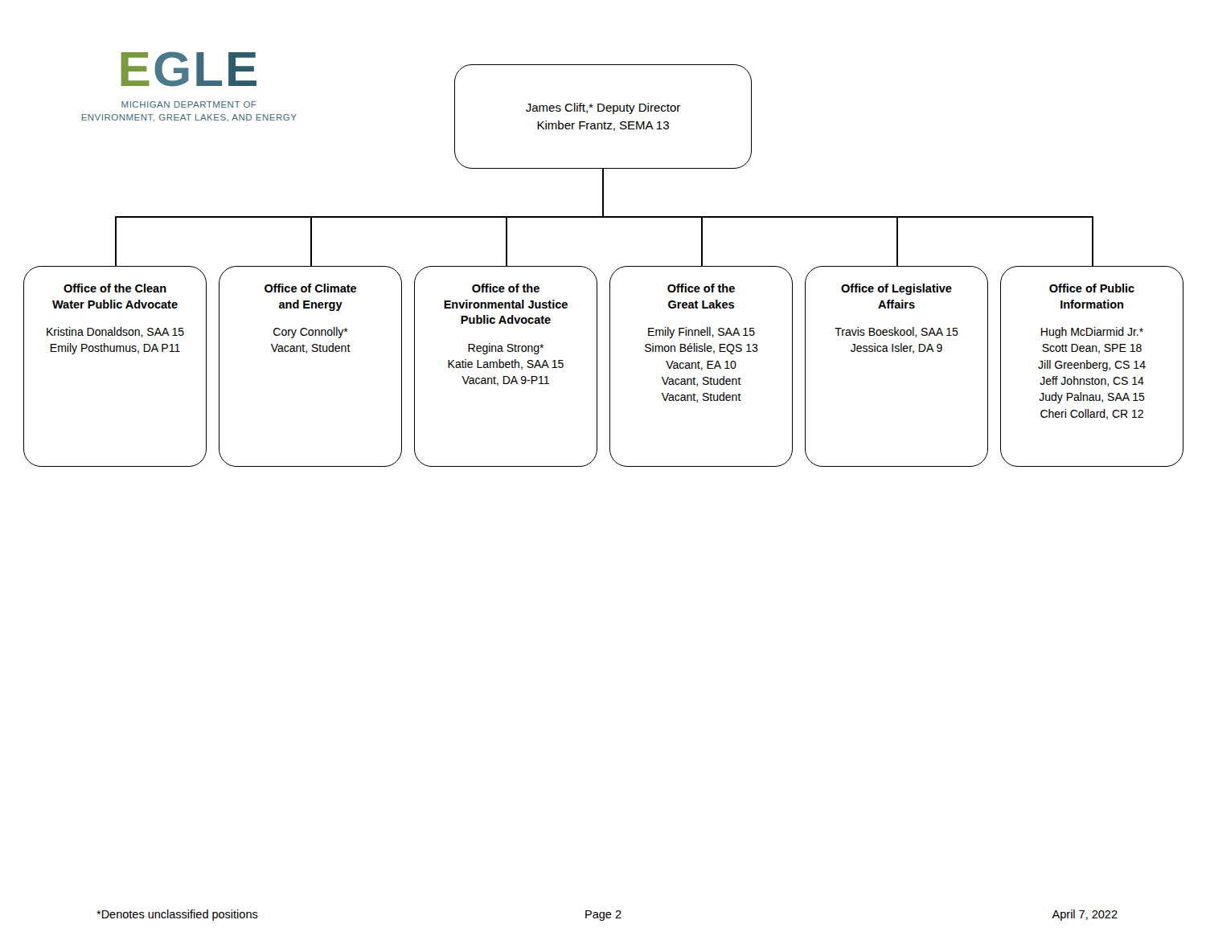EGLE
MICHIGAN DEPARTMENT OF
ENVIRONMENT, GREAT LAKES, AND ENERGY
James Clift,* Deputy Director
Kimber Frantz, SEMA 13
Office of the Clean
Water Public Advocate
Kristina Donaldson, SAA 15
Emily Posthumus, DA P11
Office of Climate
and Energy
Cory Connolly*
Vacant, Student
Office of the
Environmental Justice
Public Advocate
Regina Strong*
Katie Lambeth, SAA 15
Vacant, DA 9-P11
Office of the
Great Lakes
Emily Finnell, SAA 15
Simon Bélisle, EQS 13
Vacant, EA 10
Vacant, Student
Vacant, Student
Office of Legislative
Affairs
Travis Boeskool, SAA 15
Jessica Isler, DA 9
Office of Public
Information
Hugh McDiarmid Jr.*
Scott Dean, SPE 18
Jill Greenberg, CS 14
Jeff Johnston, CS 14
Judy Palnau, SAA 15
Cheri Collard, CR 12
*Denotes unclassified positions Page 2 April 7, 2022